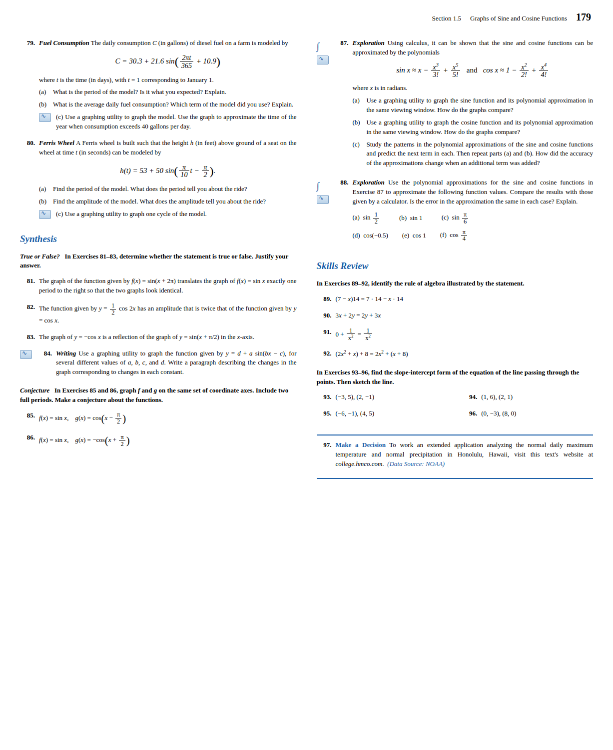Section 1.5 Graphs of Sine and Cosine Functions 179
79.
Fuel Consumption The daily consumption C (in gallons) of diesel fuel on a farm is modeled by
C = 30.3 + 21.6 sin(2πt 365 + 10.9)
where t is the time (in days), with t = 1 corresponding to January 1.
(a) What is the period of the model? Is it what you expected? Explain.
(b) What is the average daily fuel consumption? Which term of the model did you use? Explain.
(c) Use a graphing utility to graph the model. Use the graph to approximate the time of the year when consumption exceeds 40 gallons per day.
80.
Ferris Wheel A Ferris wheel is built such that the height h (in feet) above ground of a seat on the wheel at time t (in seconds) can be modeled by
h(t) = 53 + 50 sin(π 10t − π 2).
(a) Find the period of the model. What does the period tell you about the ride?
(b) Find the amplitude of the model. What does the amplitude tell you about the ride?
(c) Use a graphing utility to graph one cycle of the model.
Synthesis
True or False? In Exercises 81–83, determine whether the statement is true or false. Justify your answer.
81.
The graph of the function given by f(x) = sin(x + 2π) translates the graph of f(x) = sin x exactly one period to the right so that the two graphs look identical.
82.
The function given by y = 12 cos 2x has an amplitude that is twice that of the function given by y = cos x.
83.
The graph of y = −cos x is a reflection of the graph of y = sin(x + π/2) in the x-axis.
84.
Writing Use a graphing utility to graph the function given by y = d + a sin(bx − c), for several different values of a, b, c, and d. Write a paragraph describing the changes in the graph corresponding to changes in each constant.
Conjecture In Exercises 85 and 86, graph f and g on the same set of coordinate axes. Include two full periods. Make a conjecture about the functions.
85.
f(x) = sin x, g(x) = cos(x − π 2)
86.
f(x) = sin x, g(x) = −cos(x + π 2)
∫
87.
Exploration Using calculus, it can be shown that the sine and cosine functions can be approximated by the polynomials
sin x ≈ x − x33! + x55! and cos x ≈ 1 − x22! + x44!
where x is in radians.
(a) Use a graphing utility to graph the sine function and its polynomial approximation in the same viewing window. How do the graphs compare?
(b) Use a graphing utility to graph the cosine function and its polynomial approximation in the same viewing window. How do the graphs compare?
(c) Study the patterns in the polynomial approximations of the sine and cosine functions and predict the next term in each. Then repeat parts (a) and (b). How did the accuracy of the approximations change when an additional term was added?
∫
88.
Exploration Use the polynomial approximations for the sine and cosine functions in Exercise 87 to approximate the following function values. Compare the results with those given by a calculator. Is the error in the approximation the same in each case? Explain.
(a) sin 12 (b) sin 1 (c) sin π 6
(d) cos(−0.5) (e) cos 1 (f) cos π 4
Skills Review
In Exercises 89–92, identify the rule of algebra illustrated by the statement.
89.
(7 − x)14 = 7 · 14 − x · 14
90.
3x + 2y = 2y + 3x
91.
0 + 1 x2 = 1 x2
92.
(2x2 + x) + 8 = 2x2 + (x + 8)
In Exercises 93–96, find the slope-intercept form of the equation of the line passing through the points. Then sketch the line.
93.
(−3, 5), (2, −1)
95.
(−6, −1), (4, 5)
94.
(1, 6), (2, 1)
96.
(0, −3), (8, 0)
97.
Make a Decision To work an extended application analyzing the normal daily maximum temperature and normal precipitation in Honolulu, Hawaii, visit this text's website at college.hmco.com. (Data Source: NOAA)